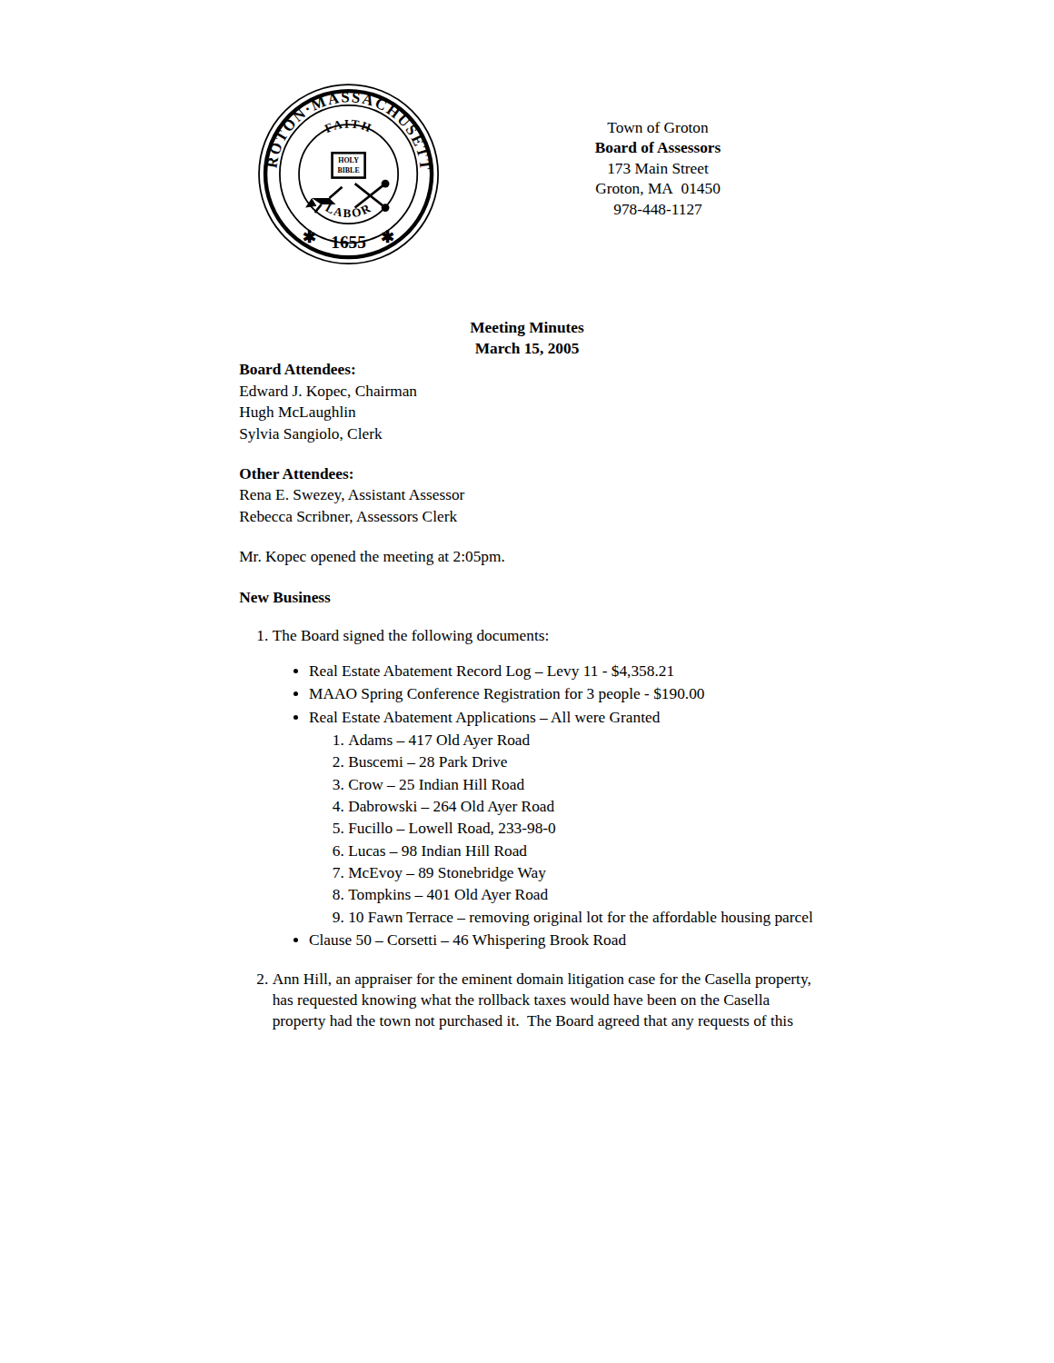GROTON·MASSACHUSETTS FAITH LABOR HOLY BIBLE ✱ 1655 ✱
Town of Groton
Board of Assessors
173 Main Street
Groton, MA 01450
978-448-1127
Meeting Minutes March 15, 2005
Board Attendees:
Edward J. Kopec, Chairman
Hugh McLaughlin
Sylvia Sangiolo, Clerk
Other Attendees:
Rena E. Swezey, Assistant Assessor
Rebecca Scribner, Assessors Clerk
Mr. Kopec opened the meeting at 2:05pm.
New Business
The Board signed the following documents:
Real Estate Abatement Record Log – Levy 11 - $4,358.21
MAAO Spring Conference Registration for 3 people - $190.00
Real Estate Abatement Applications – All were Granted
Adams – 417 Old Ayer Road
Buscemi – 28 Park Drive
Crow – 25 Indian Hill Road
Dabrowski – 264 Old Ayer Road
Fucillo – Lowell Road, 233-98-0
Lucas – 98 Indian Hill Road
McEvoy – 89 Stonebridge Way
Tompkins – 401 Old Ayer Road
10 Fawn Terrace – removing original lot for the affordable housing parcel
Clause 50 – Corsetti – 46 Whispering Brook Road
Ann Hill, an appraiser for the eminent domain litigation case for the Casella property, has requested knowing what the rollback taxes would have been on the Casella property had the town not purchased it. The Board agreed that any requests of this